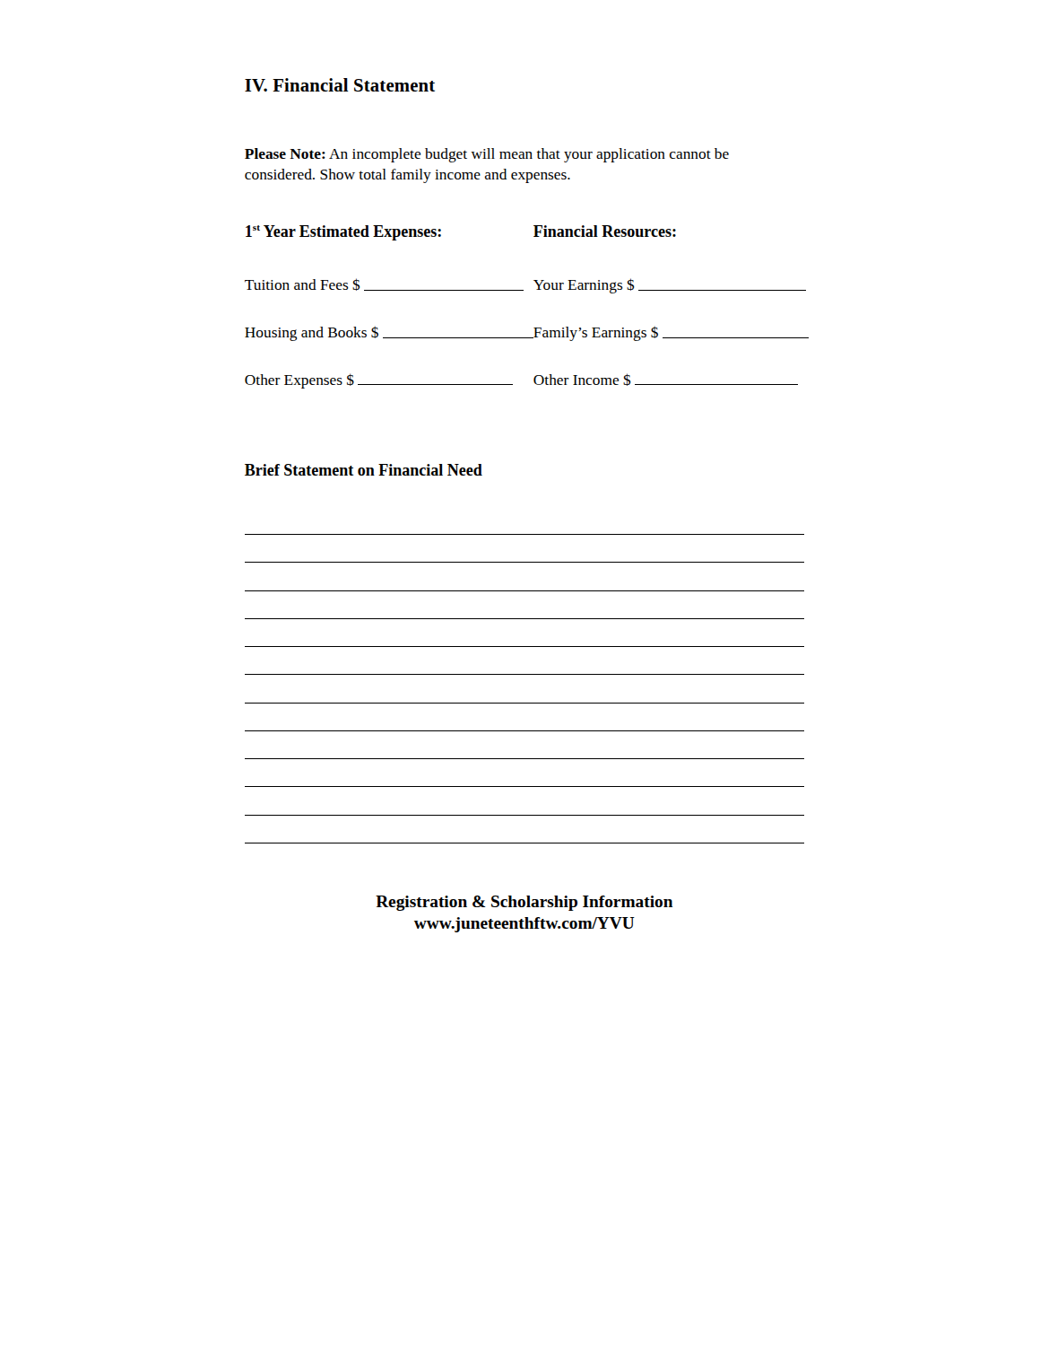IV. Financial Statement
Please Note: An incomplete budget will mean that your application cannot be considered. Show total family income and expenses.
| 1 st Year Estimated Expenses: | Financial Resources: |
| --- | --- |
| Tuition and Fees $ | Your Earnings $ |
| Housing and Books $ | Family’s Earnings $ |
| Other Expenses $ | Other Income $ |
Brief Statement on Financial Need
Registration & Scholarship Information
www.juneteenthftw.com/YVU